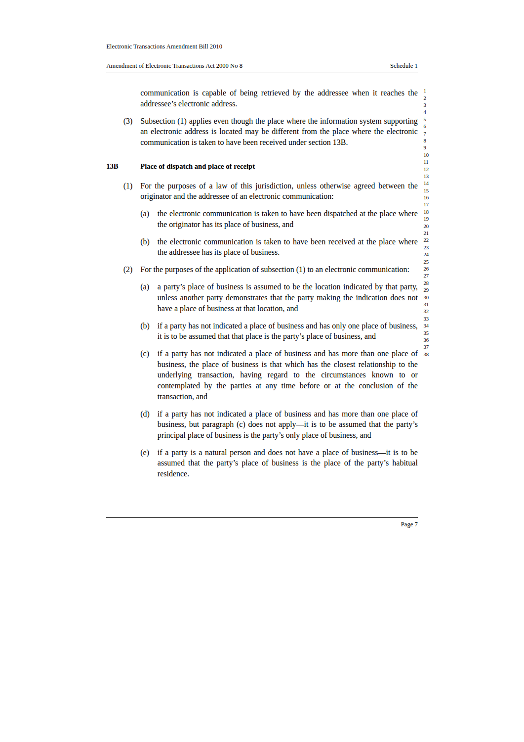Electronic Transactions Amendment Bill 2010
Amendment of Electronic Transactions Act 2000 No 8
Schedule 1
1
2
3
4
5
6
7
8
9
10
11
12
13
14
15
16
17
18
19
20
21
22
23
24
25
26
27
28
29
30
31
32
33
34
35
36
37
38
communication is capable of being retrieved by the addressee when it reaches the addressee’s electronic address.
(3)
Subsection (1) applies even though the place where the information system supporting an electronic address is located may be different from the place where the electronic communication is taken to have been received under section 13B.
13B
Place of dispatch and place of receipt
(1)
For the purposes of a law of this jurisdiction, unless otherwise agreed between the originator and the addressee of an electronic communication:
(a)
the electronic communication is taken to have been dispatched at the place where the originator has its place of business, and
(b)
the electronic communication is taken to have been received at the place where the addressee has its place of business.
(2)
For the purposes of the application of subsection (1) to an electronic communication:
(a)
a party’s place of business is assumed to be the location indicated by that party, unless another party demonstrates that the party making the indication does not have a place of business at that location, and
(b)
if a party has not indicated a place of business and has only one place of business, it is to be assumed that that place is the party’s place of business, and
(c)
if a party has not indicated a place of business and has more than one place of business, the place of business is that which has the closest relationship to the underlying transaction, having regard to the circumstances known to or contemplated by the parties at any time before or at the conclusion of the transaction, and
(d)
if a party has not indicated a place of business and has more than one place of business, but paragraph (c) does not apply—it is to be assumed that the party’s principal place of business is the party’s only place of business, and
(e)
if a party is a natural person and does not have a place of business—it is to be assumed that the party’s place of business is the place of the party’s habitual residence.
Page 7